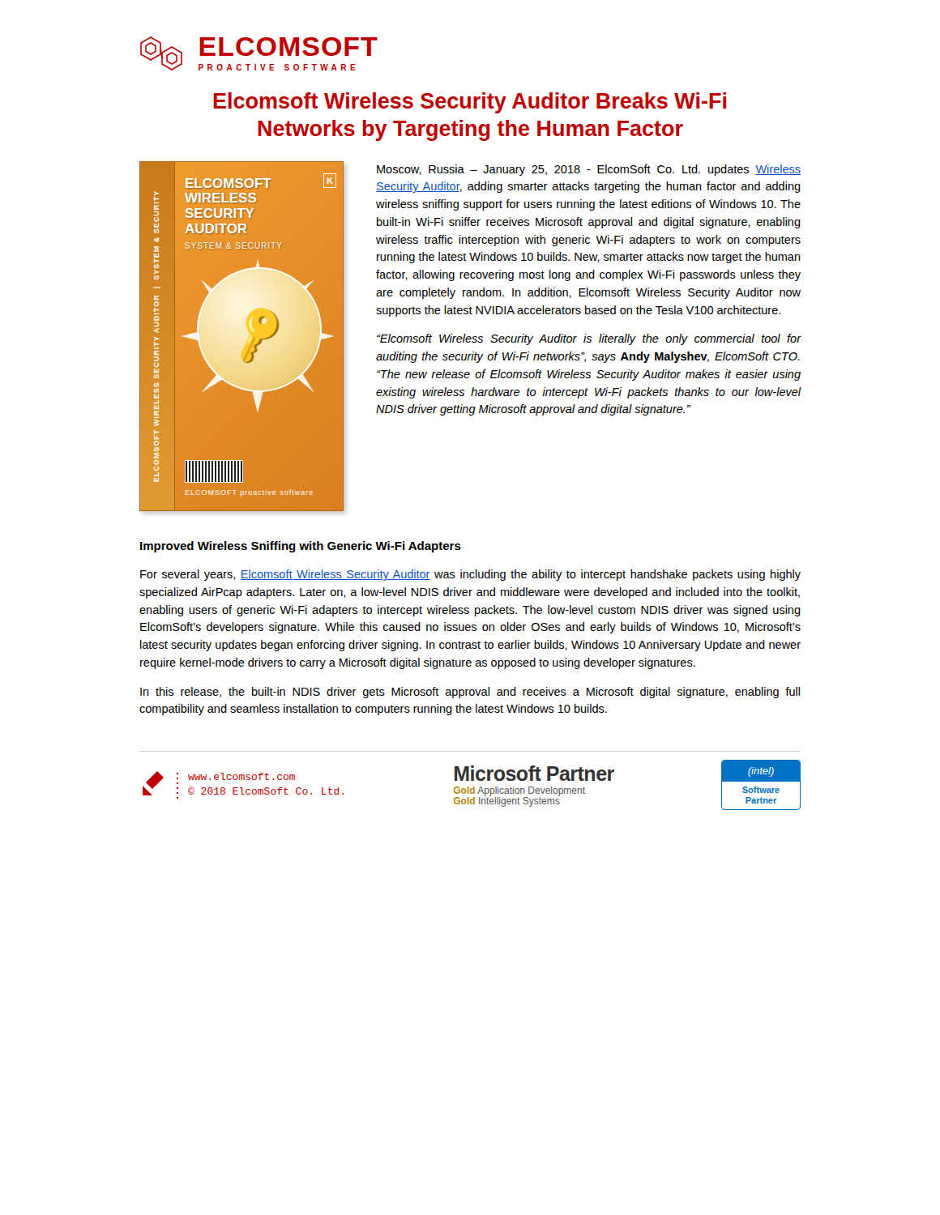ELCOMSOFT
PROACTIVE SOFTWARE
Elcomsoft Wireless Security Auditor Breaks Wi-Fi
Networks by Targeting the Human Factor
ELCOMSOFT WIRELESS SECURITY AUDITOR | SYSTEM & SECURITY
K
ELCOMSOFT
WIRELESS
SECURITY
AUDITOR SYSTEM & SECURITY
🔑
ELCOMSOFT proactive software
Moscow, Russia – January 25, 2018 - ElcomSoft Co. Ltd. updates Wireless Security Auditor, adding smarter attacks targeting the human factor and adding wireless sniffing support for users running the latest editions of Windows 10. The built-in Wi-Fi sniffer receives Microsoft approval and digital signature, enabling wireless traffic interception with generic Wi-Fi adapters to work on computers running the latest Windows 10 builds. New, smarter attacks now target the human factor, allowing recovering most long and complex Wi-Fi passwords unless they are completely random. In addition, Elcomsoft Wireless Security Auditor now supports the latest NVIDIA accelerators based on the Tesla V100 architecture.
“Elcomsoft Wireless Security Auditor is literally the only commercial tool for auditing the security of Wi-Fi networks”, says Andy Malyshev, ElcomSoft CTO. “The new release of Elcomsoft Wireless Security Auditor makes it easier using existing wireless hardware to intercept Wi-Fi packets thanks to our low-level NDIS driver getting Microsoft approval and digital signature.”
Improved Wireless Sniffing with Generic Wi-Fi Adapters
For several years, Elcomsoft Wireless Security Auditor was including the ability to intercept handshake packets using highly specialized AirPcap adapters. Later on, a low-level NDIS driver and middleware were developed and included into the toolkit, enabling users of generic Wi-Fi adapters to intercept wireless packets. The low-level custom NDIS driver was signed using ElcomSoft’s developers signature. While this caused no issues on older OSes and early builds of Windows 10, Microsoft’s latest security updates began enforcing driver signing. In contrast to earlier builds, Windows 10 Anniversary Update and newer require kernel-mode drivers to carry a Microsoft digital signature as opposed to using developer signatures.
In this release, the built-in NDIS driver gets Microsoft approval and receives a Microsoft digital signature, enabling full compatibility and seamless installation to computers running the latest Windows 10 builds.
www.elcomsoft.com
© 2018 ElcomSoft Co. Ltd.
Microsoft Partner
Gold Application Development
Gold Intelligent Systems
(intel)
Software
Partner